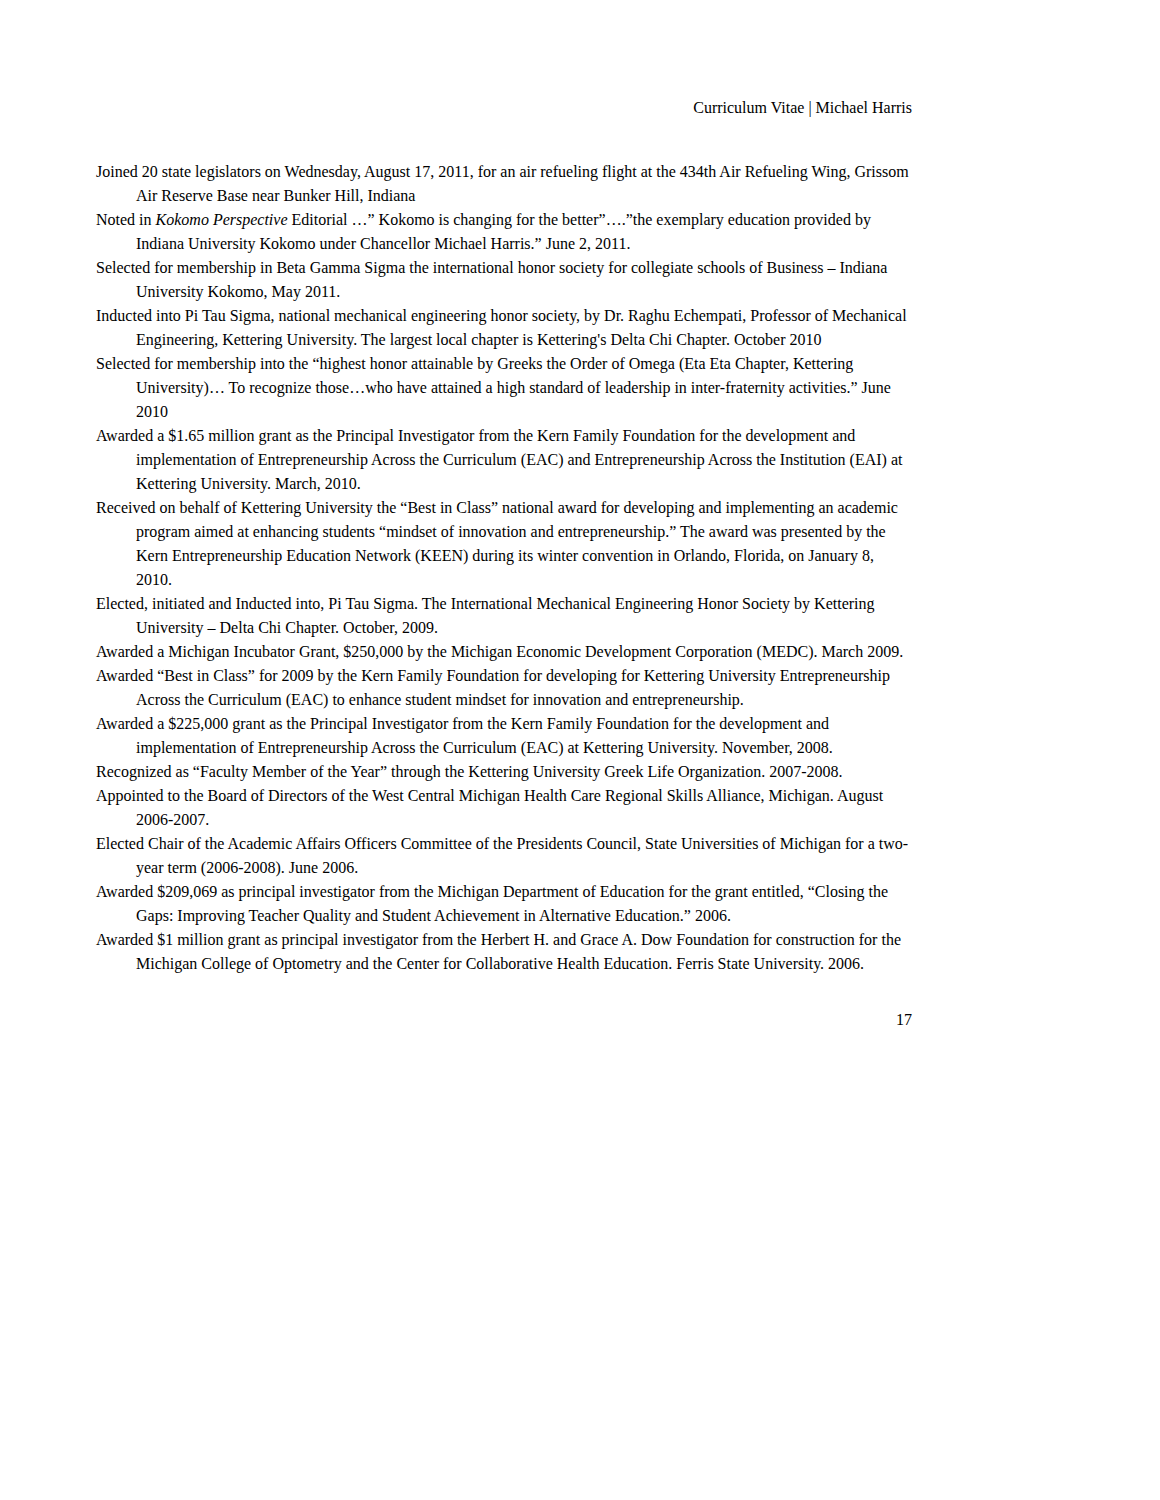Curriculum Vitae | Michael Harris
Joined 20 state legislators on Wednesday, August 17, 2011, for an air refueling flight at the 434th Air Refueling Wing, Grissom Air Reserve Base near Bunker Hill, Indiana
Noted in Kokomo Perspective Editorial …” Kokomo is changing for the better”….”the exemplary education provided by Indiana University Kokomo under Chancellor Michael Harris.” June 2, 2011.
Selected for membership in Beta Gamma Sigma the international honor society for collegiate schools of Business – Indiana University Kokomo, May 2011.
Inducted into Pi Tau Sigma, national mechanical engineering honor society, by Dr. Raghu Echempati, Professor of Mechanical Engineering, Kettering University. The largest local chapter is Kettering's Delta Chi Chapter. October 2010
Selected for membership into the “highest honor attainable by Greeks the Order of Omega (Eta Eta Chapter, Kettering University)… To recognize those…who have attained a high standard of leadership in inter-fraternity activities.” June 2010
Awarded a $1.65 million grant as the Principal Investigator from the Kern Family Foundation for the development and implementation of Entrepreneurship Across the Curriculum (EAC) and Entrepreneurship Across the Institution (EAI) at Kettering University. March, 2010.
Received on behalf of Kettering University the “Best in Class” national award for developing and implementing an academic program aimed at enhancing students “mindset of innovation and entrepreneurship.” The award was presented by the Kern Entrepreneurship Education Network (KEEN) during its winter convention in Orlando, Florida, on January 8, 2010.
Elected, initiated and Inducted into, Pi Tau Sigma. The International Mechanical Engineering Honor Society by Kettering University – Delta Chi Chapter. October, 2009.
Awarded a Michigan Incubator Grant, $250,000 by the Michigan Economic Development Corporation (MEDC). March 2009.
Awarded “Best in Class” for 2009 by the Kern Family Foundation for developing for Kettering University Entrepreneurship Across the Curriculum (EAC) to enhance student mindset for innovation and entrepreneurship.
Awarded a $225,000 grant as the Principal Investigator from the Kern Family Foundation for the development and implementation of Entrepreneurship Across the Curriculum (EAC) at Kettering University. November, 2008.
Recognized as “Faculty Member of the Year” through the Kettering University Greek Life Organization. 2007-2008.
Appointed to the Board of Directors of the West Central Michigan Health Care Regional Skills Alliance, Michigan. August 2006-2007.
Elected Chair of the Academic Affairs Officers Committee of the Presidents Council, State Universities of Michigan for a two-year term (2006-2008). June 2006.
Awarded $209,069 as principal investigator from the Michigan Department of Education for the grant entitled, “Closing the Gaps: Improving Teacher Quality and Student Achievement in Alternative Education.” 2006.
Awarded $1 million grant as principal investigator from the Herbert H. and Grace A. Dow Foundation for construction for the Michigan College of Optometry and the Center for Collaborative Health Education. Ferris State University. 2006.
17